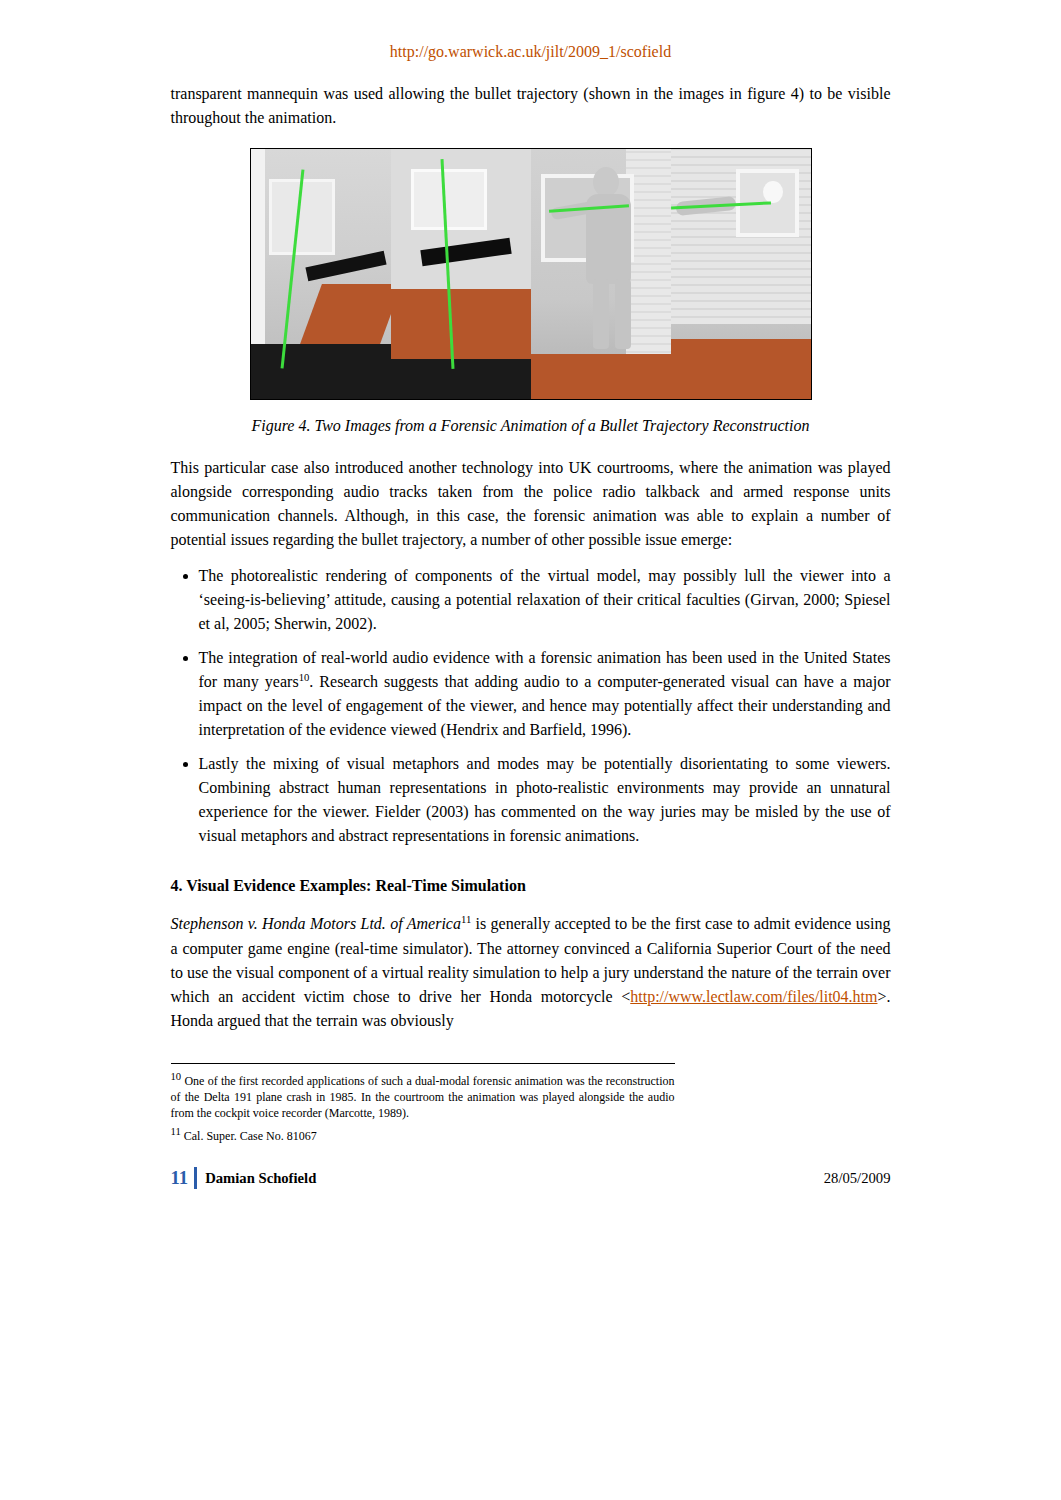http://go.warwick.ac.uk/jilt/2009_1/scofield
transparent mannequin was used allowing the bullet trajectory (shown in the images in figure 4) to be visible throughout the animation.
Figure 4. Two Images from a Forensic Animation of a Bullet Trajectory Reconstruction
This particular case also introduced another technology into UK courtrooms, where the animation was played alongside corresponding audio tracks taken from the police radio talkback and armed response units communication channels. Although, in this case, the forensic animation was able to explain a number of potential issues regarding the bullet trajectory, a number of other possible issue emerge:
The photorealistic rendering of components of the virtual model, may possibly lull the viewer into a ‘seeing-is-believing’ attitude, causing a potential relaxation of their critical faculties (Girvan, 2000; Spiesel et al, 2005; Sherwin, 2002).
The integration of real-world audio evidence with a forensic animation has been used in the United States for many years10. Research suggests that adding audio to a computer-generated visual can have a major impact on the level of engagement of the viewer, and hence may potentially affect their understanding and interpretation of the evidence viewed (Hendrix and Barfield, 1996).
Lastly the mixing of visual metaphors and modes may be potentially disorientating to some viewers. Combining abstract human representations in photo-realistic environments may provide an unnatural experience for the viewer. Fielder (2003) has commented on the way juries may be misled by the use of visual metaphors and abstract representations in forensic animations.
4. Visual Evidence Examples: Real-Time Simulation
Stephenson v. Honda Motors Ltd. of America11 is generally accepted to be the first case to admit evidence using a computer game engine (real-time simulator). The attorney convinced a California Superior Court of the need to use the visual component of a virtual reality simulation to help a jury understand the nature of the terrain over which an accident victim chose to drive her Honda motorcycle <http://www.lectlaw.com/files/lit04.htm>. Honda argued that the terrain was obviously
10 One of the first recorded applications of such a dual-modal forensic animation was the reconstruction of the Delta 191 plane crash in 1985. In the courtroom the animation was played alongside the audio from the cockpit voice recorder (Marcotte, 1989).
11 Cal. Super. Case No. 81067
11 Damian Schofield 28/05/2009